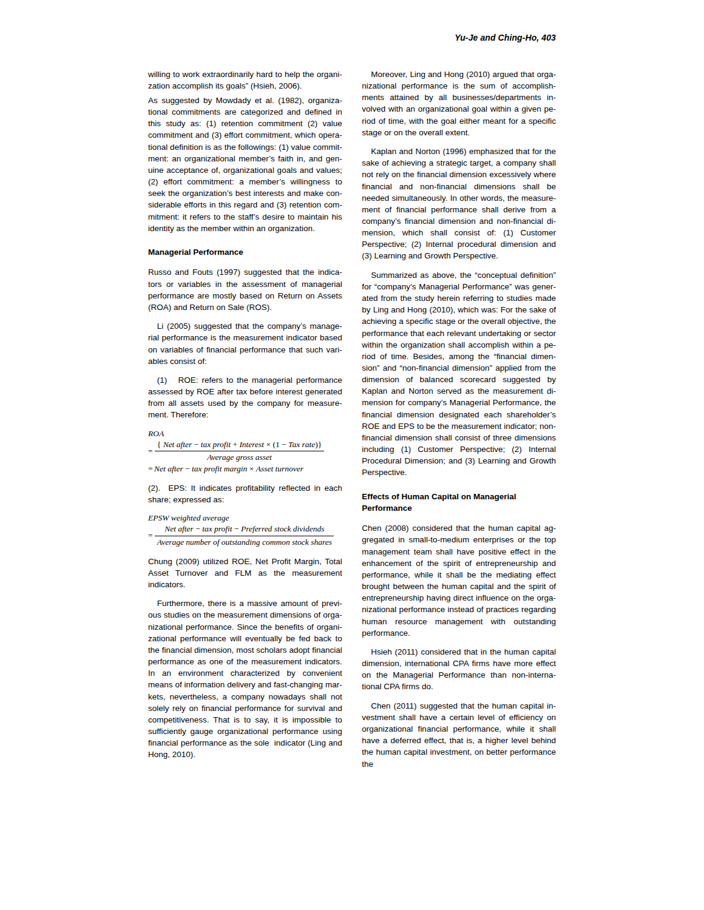Yu-Je and Ching-Ho, 403
willing to work extraordinarily hard to help the organization accomplish its goals” (Hsieh, 2006).
As suggested by Mowdady et al. (1982), organizational commitments are categorized and defined in this study as: (1) retention commitment (2) value commitment and (3) effort commitment, which operational definition is as the followings: (1) value commitment: an organizational member’s faith in, and genuine acceptance of, organizational goals and values; (2) effort commitment: a member’s willingness to seek the organization’s best interests and make considerable efforts in this regard and (3) retention commitment: it refers to the staff’s desire to maintain his identity as the member within an organization.
Managerial Performance
Russo and Fouts (1997) suggested that the indicators or variables in the assessment of managerial performance are mostly based on Return on Assets (ROA) and Return on Sale (ROS).
Li (2005) suggested that the company’s managerial performance is the measurement indicator based on variables of financial performance that such variables consist of:
(1) ROE: refers to the managerial performance assessed by ROE after tax before interest generated from all assets used by the company for measurement. Therefore:
ROA
= { Net after − tax profit + Interest × (1 − Tax rate)} Average gross asset
= Net after − tax profit margin × Asset turnover
(2). EPS: It indicates profitability reflected in each share; expressed as:
EPSW weighted average
= Net after − tax profit − Preferred stock dividends Average number of outstanding common stock shares
Chung (2009) utilized ROE, Net Profit Margin, Total Asset Turnover and FLM as the measurement indicators.
Furthermore, there is a massive amount of previous studies on the measurement dimensions of organizational performance. Since the benefits of organizational performance will eventually be fed back to the financial dimension, most scholars adopt financial performance as one of the measurement indicators. In an environment characterized by convenient means of information delivery and fast-changing markets, nevertheless, a company nowadays shall not solely rely on financial performance for survival and competitiveness. That is to say, it is impossible to sufficiently gauge organizational performance using financial performance as the sole indicator (Ling and Hong, 2010).
Moreover, Ling and Hong (2010) argued that organizational performance is the sum of accomplishments attained by all businesses/departments involved with an organizational goal within a given period of time, with the goal either meant for a specific stage or on the overall extent.
Kaplan and Norton (1996) emphasized that for the sake of achieving a strategic target, a company shall not rely on the financial dimension excessively where financial and non-financial dimensions shall be needed simultaneously. In other words, the measurement of financial performance shall derive from a company’s financial dimension and non-financial dimension, which shall consist of: (1) Customer Perspective; (2) Internal procedural dimension and (3) Learning and Growth Perspective.
Summarized as above, the “conceptual definition” for “company’s Managerial Performance” was generated from the study herein referring to studies made by Ling and Hong (2010), which was: For the sake of achieving a specific stage or the overall objective, the performance that each relevant undertaking or sector within the organization shall accomplish within a period of time. Besides, among the “financial dimension” and “non-financial dimension” applied from the dimension of balanced scorecard suggested by Kaplan and Norton served as the measurement dimension for company’s Managerial Performance, the financial dimension designated each shareholder’s ROE and EPS to be the measurement indicator; non-financial dimension shall consist of three dimensions including (1) Customer Perspective; (2) Internal Procedural Dimension; and (3) Learning and Growth Perspective.
Effects of Human Capital on Managerial Performance
Chen (2008) considered that the human capital aggregated in small-to-medium enterprises or the top management team shall have positive effect in the enhancement of the spirit of entrepreneurship and performance, while it shall be the mediating effect brought between the human capital and the spirit of entrepreneurship having direct influence on the organizational performance instead of practices regarding human resource management with outstanding performance.
Hsieh (2011) considered that in the human capital dimension, international CPA firms have more effect on the Managerial Performance than non-international CPA firms do.
Chen (2011) suggested that the human capital investment shall have a certain level of efficiency on organizational financial performance, while it shall have a deferred effect, that is, a higher level behind the human capital investment, on better performance the